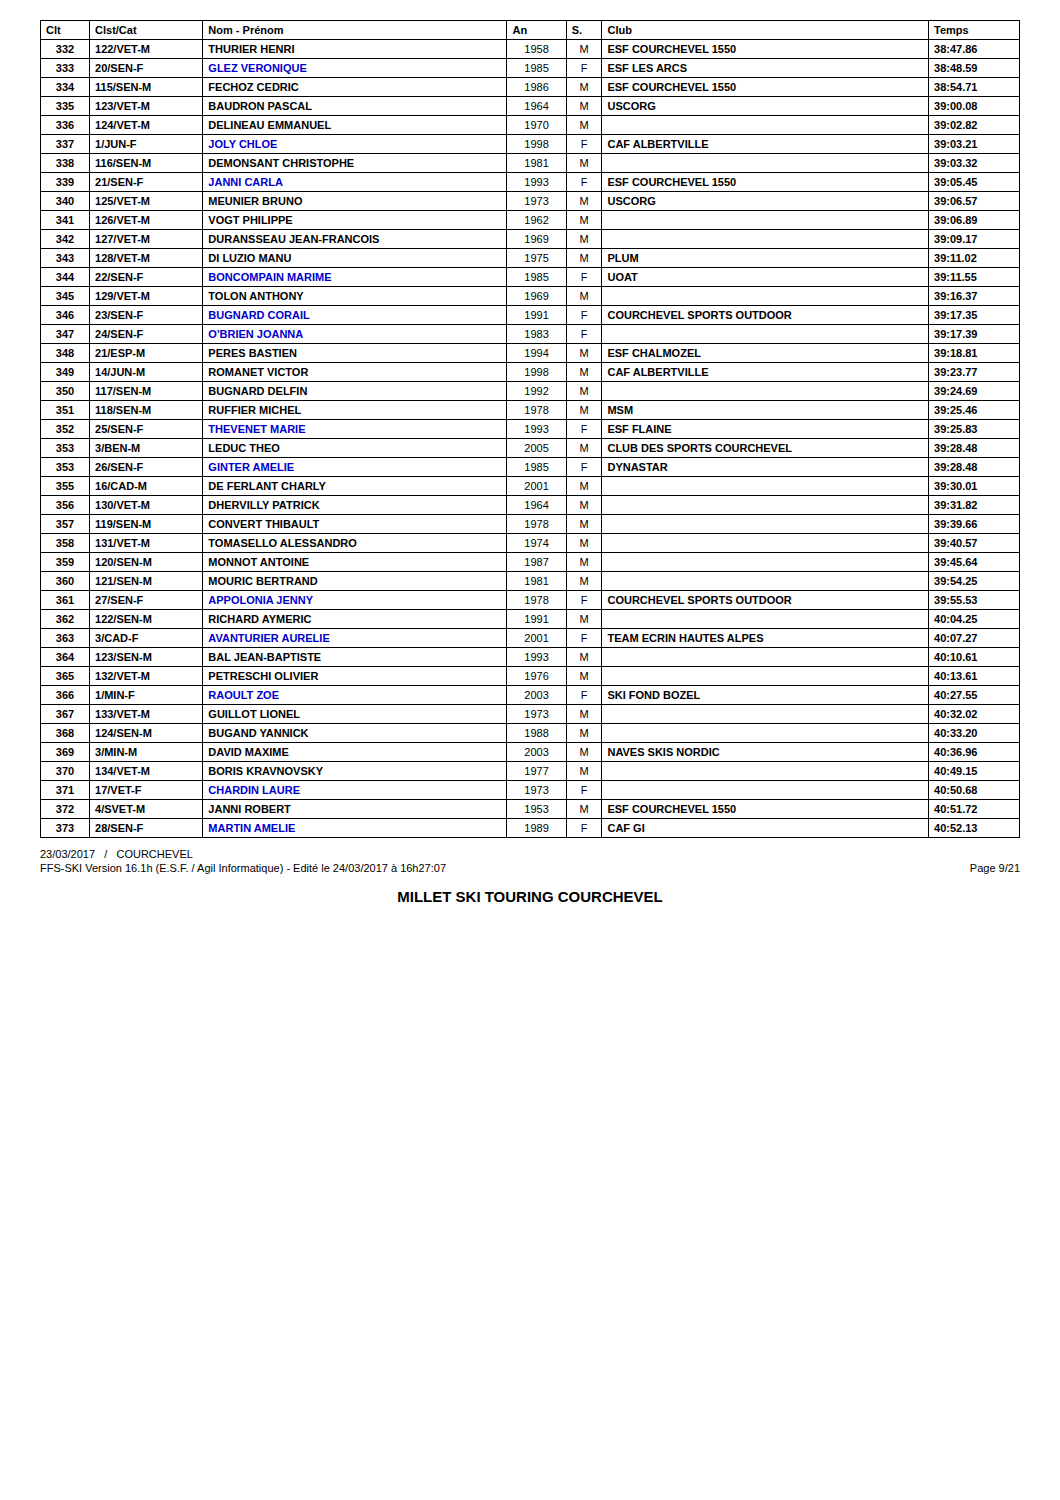| Clt | Clst/Cat | Nom - Prénom | An | S. | Club | Temps |
| --- | --- | --- | --- | --- | --- | --- |
| 332 | 122/VET-M | THURIER HENRI | 1958 | M | ESF COURCHEVEL 1550 | 38:47.86 |
| 333 | 20/SEN-F | GLEZ VERONIQUE | 1985 | F | ESF LES ARCS | 38:48.59 |
| 334 | 115/SEN-M | FECHOZ CEDRIC | 1986 | M | ESF COURCHEVEL 1550 | 38:54.71 |
| 335 | 123/VET-M | BAUDRON PASCAL | 1964 | M | USCORG | 39:00.08 |
| 336 | 124/VET-M | DELINEAU EMMANUEL | 1970 | M | | 39:02.82 |
| 337 | 1/JUN-F | JOLY CHLOE | 1998 | F | CAF ALBERTVILLE | 39:03.21 |
| 338 | 116/SEN-M | DEMONSANT CHRISTOPHE | 1981 | M | | 39:03.32 |
| 339 | 21/SEN-F | JANNI CARLA | 1993 | F | ESF COURCHEVEL 1550 | 39:05.45 |
| 340 | 125/VET-M | MEUNIER BRUNO | 1973 | M | USCORG | 39:06.57 |
| 341 | 126/VET-M | VOGT PHILIPPE | 1962 | M | | 39:06.89 |
| 342 | 127/VET-M | DURANSSEAU JEAN-FRANCOIS | 1969 | M | | 39:09.17 |
| 343 | 128/VET-M | DI LUZIO MANU | 1975 | M | PLUM | 39:11.02 |
| 344 | 22/SEN-F | BONCOMPAIN MARIME | 1985 | F | UOAT | 39:11.55 |
| 345 | 129/VET-M | TOLON ANTHONY | 1969 | M | | 39:16.37 |
| 346 | 23/SEN-F | BUGNARD CORAIL | 1991 | F | COURCHEVEL SPORTS OUTDOOR | 39:17.35 |
| 347 | 24/SEN-F | O'BRIEN JOANNA | 1983 | F | | 39:17.39 |
| 348 | 21/ESP-M | PERES BASTIEN | 1994 | M | ESF CHALMOZEL | 39:18.81 |
| 349 | 14/JUN-M | ROMANET VICTOR | 1998 | M | CAF ALBERTVILLE | 39:23.77 |
| 350 | 117/SEN-M | BUGNARD DELFIN | 1992 | M | | 39:24.69 |
| 351 | 118/SEN-M | RUFFIER MICHEL | 1978 | M | MSM | 39:25.46 |
| 352 | 25/SEN-F | THEVENET MARIE | 1993 | F | ESF FLAINE | 39:25.83 |
| 353 | 3/BEN-M | LEDUC THEO | 2005 | M | CLUB DES SPORTS COURCHEVEL | 39:28.48 |
| 353 | 26/SEN-F | GINTER AMELIE | 1985 | F | DYNASTAR | 39:28.48 |
| 355 | 16/CAD-M | DE FERLANT CHARLY | 2001 | M | | 39:30.01 |
| 356 | 130/VET-M | DHERVILLY PATRICK | 1964 | M | | 39:31.82 |
| 357 | 119/SEN-M | CONVERT THIBAULT | 1978 | M | | 39:39.66 |
| 358 | 131/VET-M | TOMASELLO ALESSANDRO | 1974 | M | | 39:40.57 |
| 359 | 120/SEN-M | MONNOT ANTOINE | 1987 | M | | 39:45.64 |
| 360 | 121/SEN-M | MOURIC BERTRAND | 1981 | M | | 39:54.25 |
| 361 | 27/SEN-F | APPOLONIA JENNY | 1978 | F | COURCHEVEL SPORTS OUTDOOR | 39:55.53 |
| 362 | 122/SEN-M | RICHARD AYMERIC | 1991 | M | | 40:04.25 |
| 363 | 3/CAD-F | AVANTURIER AURELIE | 2001 | F | TEAM ECRIN HAUTES ALPES | 40:07.27 |
| 364 | 123/SEN-M | BAL JEAN-BAPTISTE | 1993 | M | | 40:10.61 |
| 365 | 132/VET-M | PETRESCHI OLIVIER | 1976 | M | | 40:13.61 |
| 366 | 1/MIN-F | RAOULT ZOE | 2003 | F | SKI FOND BOZEL | 40:27.55 |
| 367 | 133/VET-M | GUILLOT LIONEL | 1973 | M | | 40:32.02 |
| 368 | 124/SEN-M | BUGAND YANNICK | 1988 | M | | 40:33.20 |
| 369 | 3/MIN-M | DAVID MAXIME | 2003 | M | NAVES SKIS NORDIC | 40:36.96 |
| 370 | 134/VET-M | BORIS KRAVNOVSKY | 1977 | M | | 40:49.15 |
| 371 | 17/VET-F | CHARDIN LAURE | 1973 | F | | 40:50.68 |
| 372 | 4/SVET-M | JANNI ROBERT | 1953 | M | ESF COURCHEVEL 1550 | 40:51.72 |
| 373 | 28/SEN-F | MARTIN AMELIE | 1989 | F | CAF GI | 40:52.13 |
23/03/2017 / COURCHEVEL
Page 9/21 FFS-SKI Version 16.1h (E.S.F. / Agil Informatique) - Edité le 24/03/2017 à 16h27:07
MILLET SKI TOURING COURCHEVEL